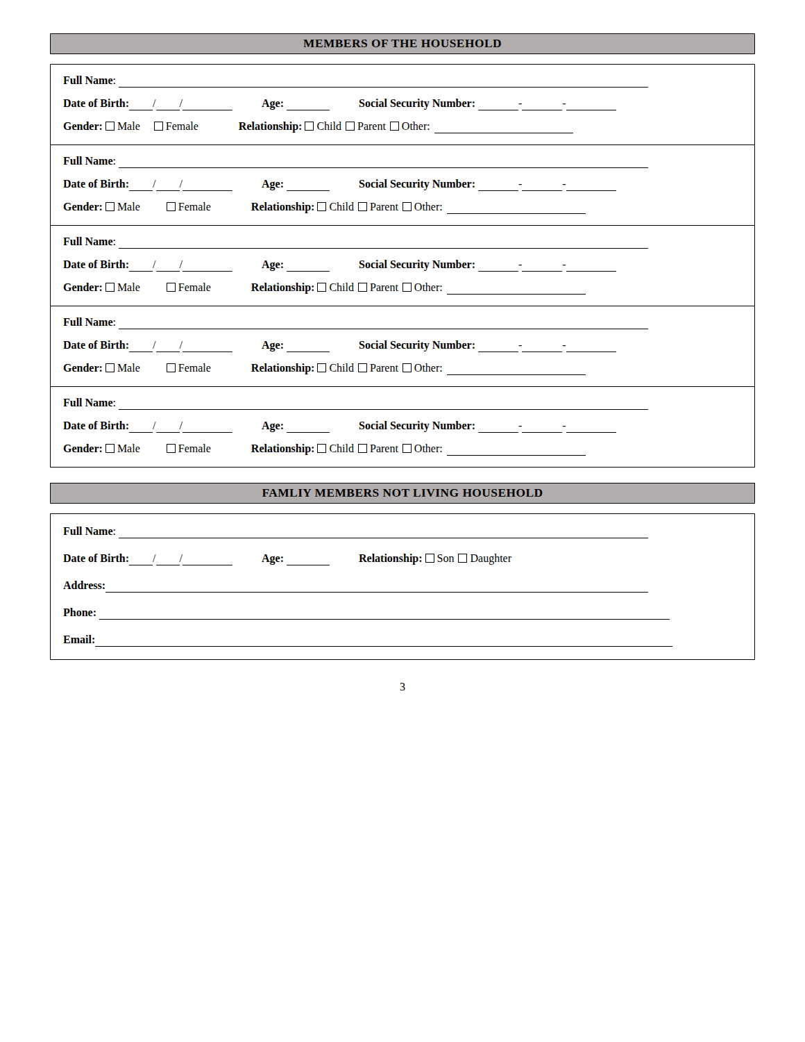MEMBERS OF THE HOUSEHOLD
Full Name:
Date of Birth: / / Age: Social Security Number: - -
Gender: Male Female Relationship: Child Parent Other:
Full Name:
Date of Birth: / / Age: Social Security Number: - -
Gender: Male Female Relationship: Child Parent Other:
Full Name:
Date of Birth: / / Age: Social Security Number: - -
Gender: Male Female Relationship: Child Parent Other:
Full Name:
Date of Birth: / / Age: Social Security Number: - -
Gender: Male Female Relationship: Child Parent Other:
Full Name:
Date of Birth: / / Age: Social Security Number: - -
Gender: Male Female Relationship: Child Parent Other:
FAMLIY MEMBERS NOT LIVING HOUSEHOLD
Full Name:
Date of Birth: / / Age: Relationship: Son Daughter
Address:
Phone:
Email:
3